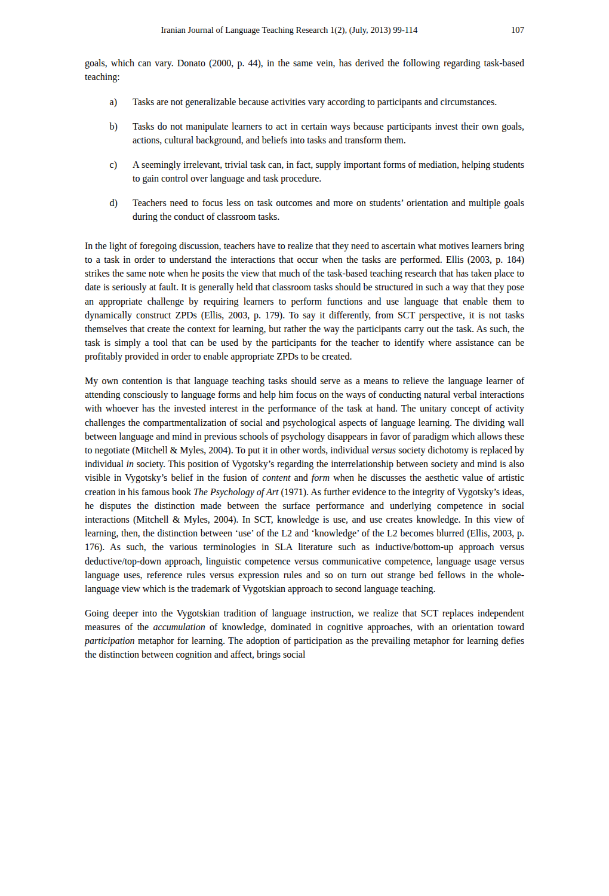Iranian Journal of Language Teaching Research 1(2), (July, 2013) 99-114 107
goals, which can vary. Donato (2000, p. 44), in the same vein, has derived the following regarding task-based teaching:
a) Tasks are not generalizable because activities vary according to participants and circumstances.
b) Tasks do not manipulate learners to act in certain ways because participants invest their own goals, actions, cultural background, and beliefs into tasks and transform them.
c) A seemingly irrelevant, trivial task can, in fact, supply important forms of mediation, helping students to gain control over language and task procedure.
d) Teachers need to focus less on task outcomes and more on students’ orientation and multiple goals during the conduct of classroom tasks.
In the light of foregoing discussion, teachers have to realize that they need to ascertain what motives learners bring to a task in order to understand the interactions that occur when the tasks are performed. Ellis (2003, p. 184) strikes the same note when he posits the view that much of the task-based teaching research that has taken place to date is seriously at fault. It is generally held that classroom tasks should be structured in such a way that they pose an appropriate challenge by requiring learners to perform functions and use language that enable them to dynamically construct ZPDs (Ellis, 2003, p. 179). To say it differently, from SCT perspective, it is not tasks themselves that create the context for learning, but rather the way the participants carry out the task. As such, the task is simply a tool that can be used by the participants for the teacher to identify where assistance can be profitably provided in order to enable appropriate ZPDs to be created.
My own contention is that language teaching tasks should serve as a means to relieve the language learner of attending consciously to language forms and help him focus on the ways of conducting natural verbal interactions with whoever has the invested interest in the performance of the task at hand. The unitary concept of activity challenges the compartmentalization of social and psychological aspects of language learning. The dividing wall between language and mind in previous schools of psychology disappears in favor of paradigm which allows these to negotiate (Mitchell & Myles, 2004). To put it in other words, individual versus society dichotomy is replaced by individual in society. This position of Vygotsky’s regarding the interrelationship between society and mind is also visible in Vygotsky’s belief in the fusion of content and form when he discusses the aesthetic value of artistic creation in his famous book The Psychology of Art (1971). As further evidence to the integrity of Vygotsky’s ideas, he disputes the distinction made between the surface performance and underlying competence in social interactions (Mitchell & Myles, 2004). In SCT, knowledge is use, and use creates knowledge. In this view of learning, then, the distinction between ‘use’ of the L2 and ‘knowledge’ of the L2 becomes blurred (Ellis, 2003, p. 176). As such, the various terminologies in SLA literature such as inductive/bottom-up approach versus deductive/top-down approach, linguistic competence versus communicative competence, language usage versus language uses, reference rules versus expression rules and so on turn out strange bed fellows in the whole-language view which is the trademark of Vygotskian approach to second language teaching.
Going deeper into the Vygotskian tradition of language instruction, we realize that SCT replaces independent measures of the accumulation of knowledge, dominated in cognitive approaches, with an orientation toward participation metaphor for learning. The adoption of participation as the prevailing metaphor for learning defies the distinction between cognition and affect, brings social